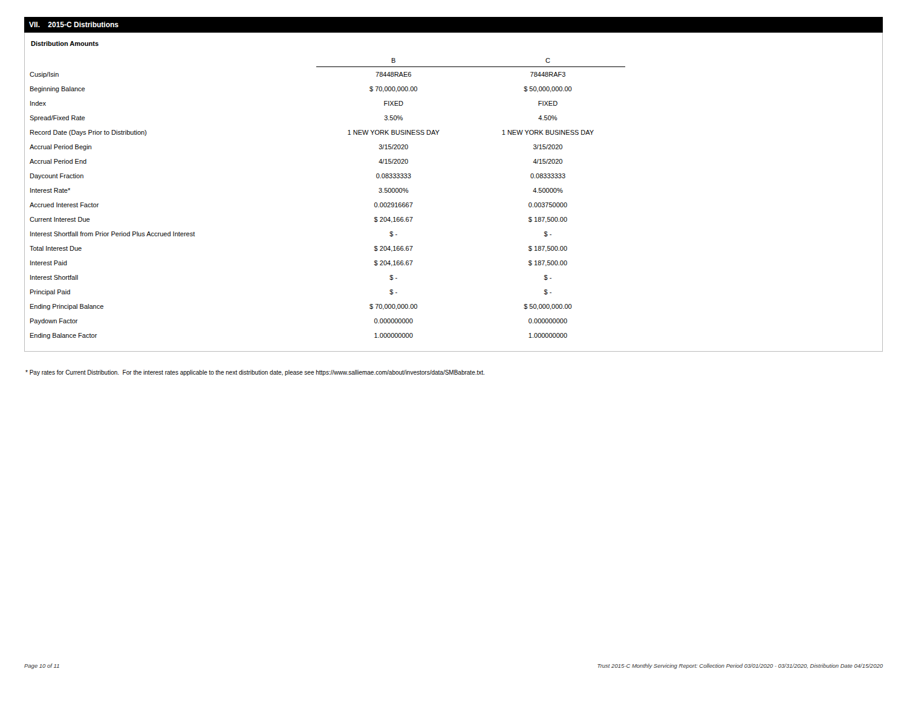VII. 2015-C Distributions
Distribution Amounts
| | B | C | |
| --- | --- | --- | --- |
| Cusip/Isin | 78448RAE6 | 78448RAF3 | |
| Beginning Balance | $ 70,000,000.00 | $ 50,000,000.00 | |
| Index | FIXED | FIXED | |
| Spread/Fixed Rate | 3.50% | 4.50% | |
| Record Date (Days Prior to Distribution) | 1 NEW YORK BUSINESS DAY | 1 NEW YORK BUSINESS DAY | |
| Accrual Period Begin | 3/15/2020 | 3/15/2020 | |
| Accrual Period End | 4/15/2020 | 4/15/2020 | |
| Daycount Fraction | 0.08333333 | 0.08333333 | |
| Interest Rate* | 3.50000% | 4.50000% | |
| Accrued Interest Factor | 0.002916667 | 0.003750000 | |
| Current Interest Due | $ 204,166.67 | $ 187,500.00 | |
| Interest Shortfall from Prior Period Plus Accrued Interest | $ - | $ - | |
| Total Interest Due | $ 204,166.67 | $ 187,500.00 | |
| Interest Paid | $ 204,166.67 | $ 187,500.00 | |
| Interest Shortfall | $ - | $ - | |
| Principal Paid | $ - | $ - | |
| Ending Principal Balance | $ 70,000,000.00 | $ 50,000,000.00 | |
| Paydown Factor | 0.000000000 | 0.000000000 | |
| Ending Balance Factor | 1.000000000 | 1.000000000 | |
* Pay rates for Current Distribution. For the interest rates applicable to the next distribution date, please see https://www.salliemae.com/about/investors/data/SMBabrate.txt.
Page 10 of 11 Trust 2015-C Monthly Servicing Report: Collection Period 03/01/2020 - 03/31/2020, Distribution Date 04/15/2020